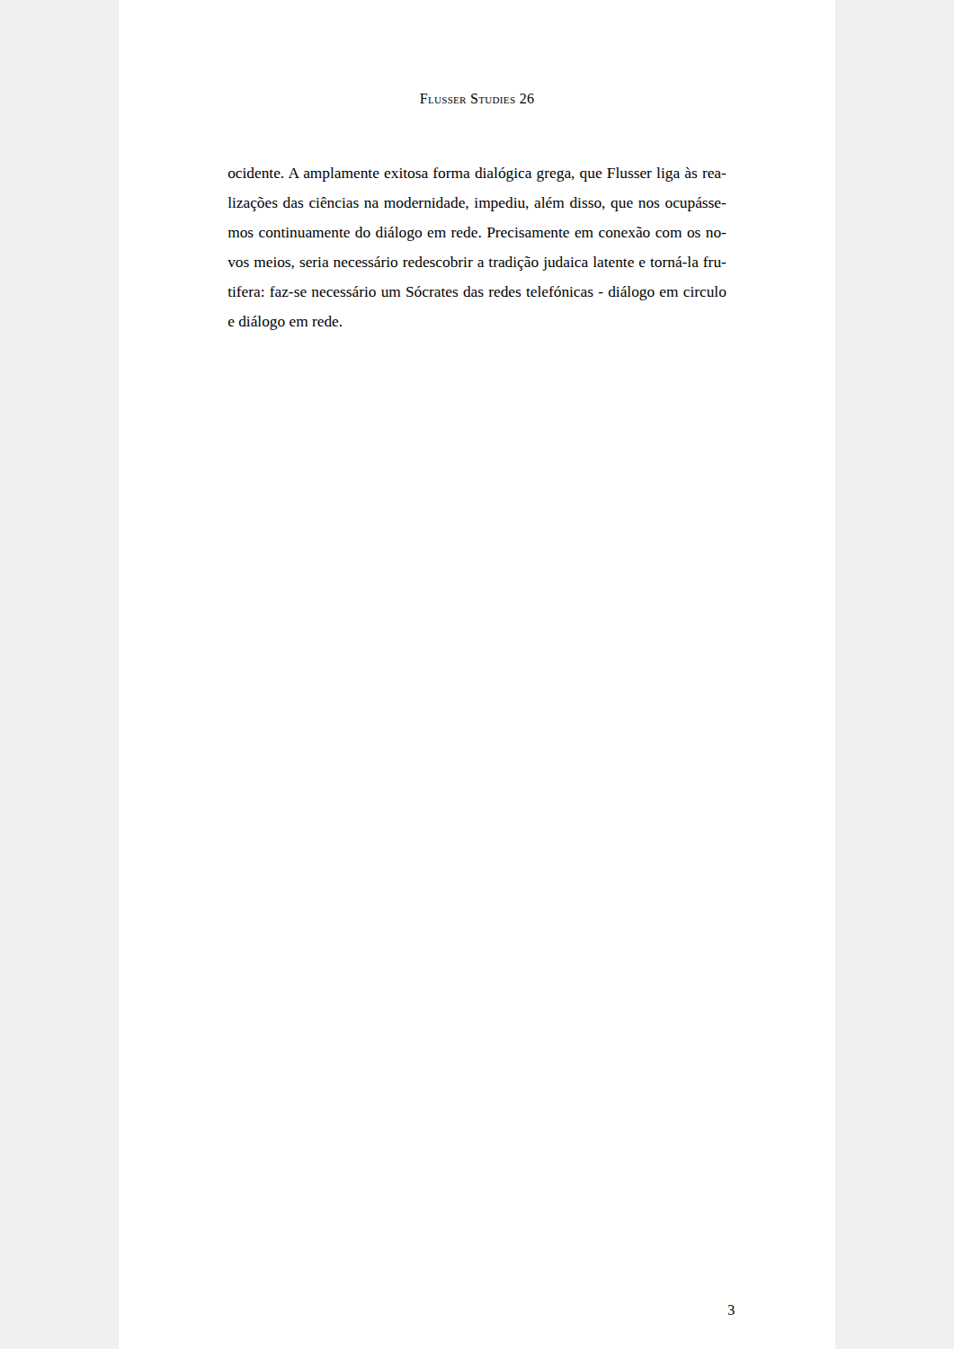Flusser Studies 26
ocidente. A amplamente exitosa forma dialógica grega, que Flusser liga às realizações das ciências na modernidade, impediu, além disso, que nos ocupássemos continuamente do diálogo em rede. Precisamente em conexão com os novos meios, seria necessário redescobrir a tradição judaica latente e torná-la frutifera: faz-se necessário um Sócrates das redes telefónicas - diálogo em circulo e diálogo em rede.
3